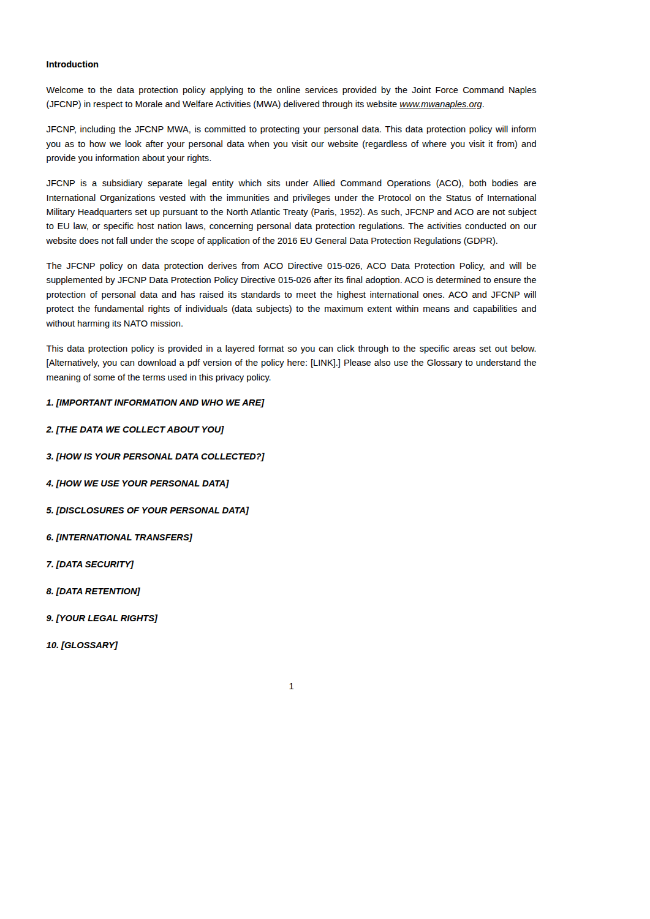Introduction
Welcome to the data protection policy applying to the online services provided by the Joint Force Command Naples (JFCNP) in respect to Morale and Welfare Activities (MWA) delivered through its website www.mwanaples.org.
JFCNP, including the JFCNP MWA, is committed to protecting your personal data. This data protection policy will inform you as to how we look after your personal data when you visit our website (regardless of where you visit it from) and provide you information about your rights.
JFCNP is a subsidiary separate legal entity which sits under Allied Command Operations (ACO), both bodies are International Organizations vested with the immunities and privileges under the Protocol on the Status of International Military Headquarters set up pursuant to the North Atlantic Treaty (Paris, 1952). As such, JFCNP and ACO are not subject to EU law, or specific host nation laws, concerning personal data protection regulations. The activities conducted on our website does not fall under the scope of application of the 2016 EU General Data Protection Regulations (GDPR).
The JFCNP policy on data protection derives from ACO Directive 015-026, ACO Data Protection Policy, and will be supplemented by JFCNP Data Protection Policy Directive 015-026 after its final adoption. ACO is determined to ensure the protection of personal data and has raised its standards to meet the highest international ones. ACO and JFCNP will protect the fundamental rights of individuals (data subjects) to the maximum extent within means and capabilities and without harming its NATO mission.
This data protection policy is provided in a layered format so you can click through to the specific areas set out below. [Alternatively, you can download a pdf version of the policy here: [LINK].] Please also use the Glossary to understand the meaning of some of the terms used in this privacy policy.
1. [IMPORTANT INFORMATION AND WHO WE ARE]
2. [THE DATA WE COLLECT ABOUT YOU]
3. [HOW IS YOUR PERSONAL DATA COLLECTED?]
4. [HOW WE USE YOUR PERSONAL DATA]
5. [DISCLOSURES OF YOUR PERSONAL DATA]
6. [INTERNATIONAL TRANSFERS]
7. [DATA SECURITY]
8. [DATA RETENTION]
9. [YOUR LEGAL RIGHTS]
10. [GLOSSARY]
1